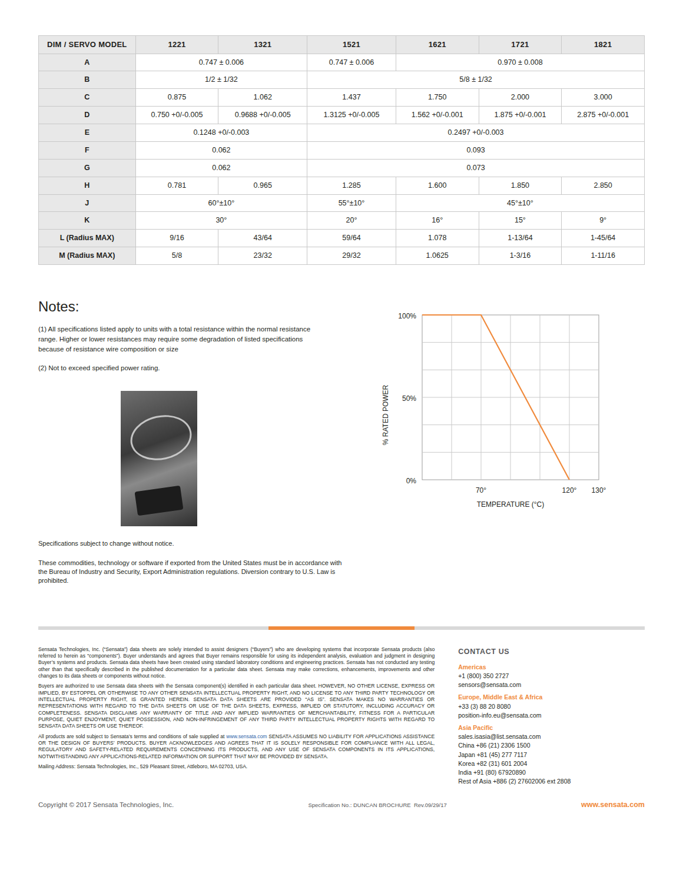| DIM / SERVO MODEL | 1221 | 1321 | 1521 | 1621 | 1721 | 1821 |
| --- | --- | --- | --- | --- | --- | --- |
| A | 0.747 ± 0.006 | 0.747 ± 0.006 | 0.970 ± 0.008 |
| B | 1/2 ± 1/32 | 5/8 ± 1/32 |
| C | 0.875 | 1.062 | 1.437 | 1.750 | 2.000 | 3.000 |
| D | 0.750 +0/-0.005 | 0.9688 +0/-0.005 | 1.3125 +0/-0.005 | 1.562 +0/-0.001 | 1.875 +0/-0.001 | 2.875 +0/-0.001 |
| E | 0.1248 +0/-0.003 | 0.2497 +0/-0.003 |
| F | 0.062 | 0.093 |
| G | 0.062 | 0.073 |
| H | 0.781 | 0.965 | 1.285 | 1.600 | 1.850 | 2.850 |
| J | 60°±10° | 55°±10° | 45°±10° |
| K | 30° | 20° | 16° | 15° | 9° |
| L (Radius MAX) | 9/16 | 43/64 | 59/64 | 1.078 | 1-13/64 | 1-45/64 |
| M (Radius MAX) | 5/8 | 23/32 | 29/32 | 1.0625 | 1-3/16 | 1-11/16 |
Notes:
(1) All specifications listed apply to units with a total resistance within the normal resistance range. Higher or lower resistances may require some degradation of listed specifications because of resistance wire composition or size
(2) Not to exceed specified power rating.
Specifications subject to change without notice.
These commodities, technology or software if exported from the United States must be in accordance with the Bureau of Industry and Security, Export Administration regulations. Diversion contrary to U.S. Law is prohibited.
% RATED POWER 100% 50% 0% 70° 120° 130° TEMPERATURE (°C)
Sensata Technologies, Inc. (“Sensata”) data sheets are solely intended to assist designers (“Buyers”) who are developing systems that incorporate Sensata products (also referred to herein as “components”). Buyer understands and agrees that Buyer remains responsible for using its independent analysis, evaluation and judgment in designing Buyer’s systems and products. Sensata data sheets have been created using standard laboratory conditions and engineering practices. Sensata has not conducted any testing other than that specifically described in the published documentation for a particular data sheet. Sensata may make corrections, enhancements, improvements and other changes to its data sheets or components without notice.
Buyers are authorized to use Sensata data sheets with the Sensata component(s) identified in each particular data sheet. HOWEVER, NO OTHER LICENSE, EXPRESS OR IMPLIED, BY ESTOPPEL OR OTHERWISE TO ANY OTHER SENSATA INTELLECTUAL PROPERTY RIGHT, AND NO LICENSE TO ANY THIRD PARTY TECHNOLOGY OR INTELLECTUAL PROPERTY RIGHT, IS GRANTED HEREIN. SENSATA DATA SHEETS ARE PROVIDED “AS IS”. SENSATA MAKES NO WARRANTIES OR REPRESENTATIONS WITH REGARD TO THE DATA SHEETS OR USE OF THE DATA SHEETS, EXPRESS, IMPLIED OR STATUTORY, INCLUDING ACCURACY OR COMPLETENESS. SENSATA DISCLAIMS ANY WARRANTY OF TITLE AND ANY IMPLIED WARRANTIES OF MERCHANTABILITY, FITNESS FOR A PARTICULAR PURPOSE, QUIET ENJOYMENT, QUIET POSSESSION, AND NON-INFRINGEMENT OF ANY THIRD PARTY INTELLECTUAL PROPERTY RIGHTS WITH REGARD TO SENSATA DATA SHEETS OR USE THEREOF.
All products are sold subject to Sensata’s terms and conditions of sale supplied at www.sensata.com SENSATA ASSUMES NO LIABILITY FOR APPLICATIONS ASSISTANCE OR THE DESIGN OF BUYERS’ PRODUCTS. BUYER ACKNOWLEDGES AND AGREES THAT IT IS SOLELY RESPONSIBLE FOR COMPLIANCE WITH ALL LEGAL, REGULATORY AND SAFETY-RELATED REQUIREMENTS CONCERNING ITS PRODUCTS, AND ANY USE OF SENSATA COMPONENTS IN ITS APPLICATIONS, NOTWITHSTANDING ANY APPLICATIONS-RELATED INFORMATION OR SUPPORT THAT MAY BE PROVIDED BY SENSATA.
Mailing Address: Sensata Technologies, Inc., 529 Pleasant Street, Attleboro, MA 02703, USA.
CONTACT US
Americas
+1 (800) 350 2727
sensors@sensata.com
Europe, Middle East & Africa
+33 (3) 88 20 8080
position-info.eu@sensata.com
Asia Pacific
sales.isasia@list.sensata.com
China +86 (21) 2306 1500
Japan +81 (45) 277 7117
Korea +82 (31) 601 2004
India +91 (80) 67920890
Rest of Asia +886 (2) 27602006 ext 2808
Copyright © 2017 Sensata Technologies, Inc.
Specification No.: DUNCAN BROCHURE Rev.09/29/17
www.sensata.com